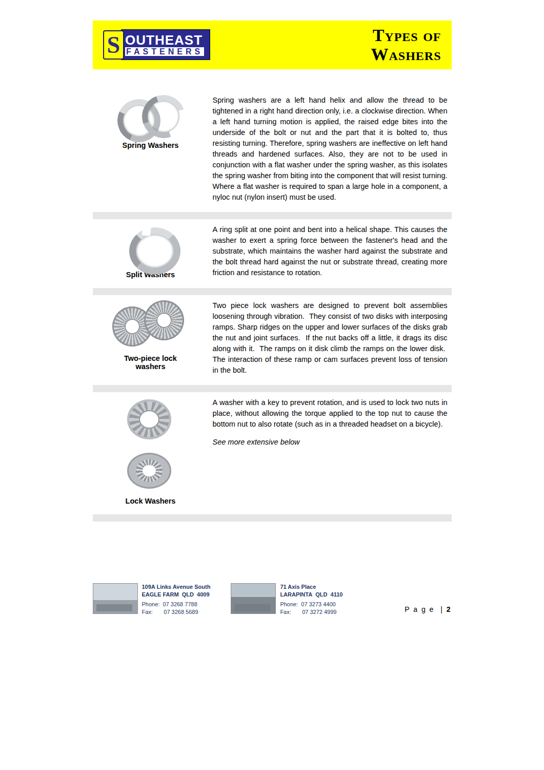S OUTHEAST
FASTENERS
Types of
Washers
| Spring Washers | Spring washers are a left hand helix and allow the thread to be tightened in a right hand direction only, i.e. a clockwise direction. When a left hand turning motion is applied, the raised edge bites into the underside of the bolt or nut and the part that it is bolted to, thus resisting turning. Therefore, spring washers are ineffective on left hand threads and hardened surfaces. Also, they are not to be used in conjunction with a flat washer under the spring washer, as this isolates the spring washer from biting into the component that will resist turning. Where a flat washer is required to span a large hole in a component, a nyloc nut (nylon insert) must be used. |
| Split Washers | A ring split at one point and bent into a helical shape. This causes the washer to exert a spring force between the fastener's head and the substrate, which maintains the washer hard against the substrate and the bolt thread hard against the nut or substrate thread, creating more friction and resistance to rotation. |
| Two-piece lock washers | Two piece lock washers are designed to prevent bolt assemblies loosening through vibration. They consist of two disks with interposing ramps. Sharp ridges on the upper and lower surfaces of the disks grab the nut and joint surfaces. If the nut backs off a little, it drags its disc along with it. The ramps on it disk climb the ramps on the lower disk. The interaction of these ramp or cam surfaces prevent loss of tension in the bolt. |
| Lock Washers | A washer with a key to prevent rotation, and is used to lock two nuts in place, without allowing the torque applied to the top nut to cause the bottom nut to also rotate (such as in a threaded headset on a bicycle). See more extensive below |
109A Links Avenue South
EAGLE FARM QLD 4009
Phone: 07 3268 7788
Fax: 07 3268 5689
71 Axis Place
LARAPINTA QLD 4110
Phone: 07 3273 4400
Fax: 07 3272 4999
P a g e | 2